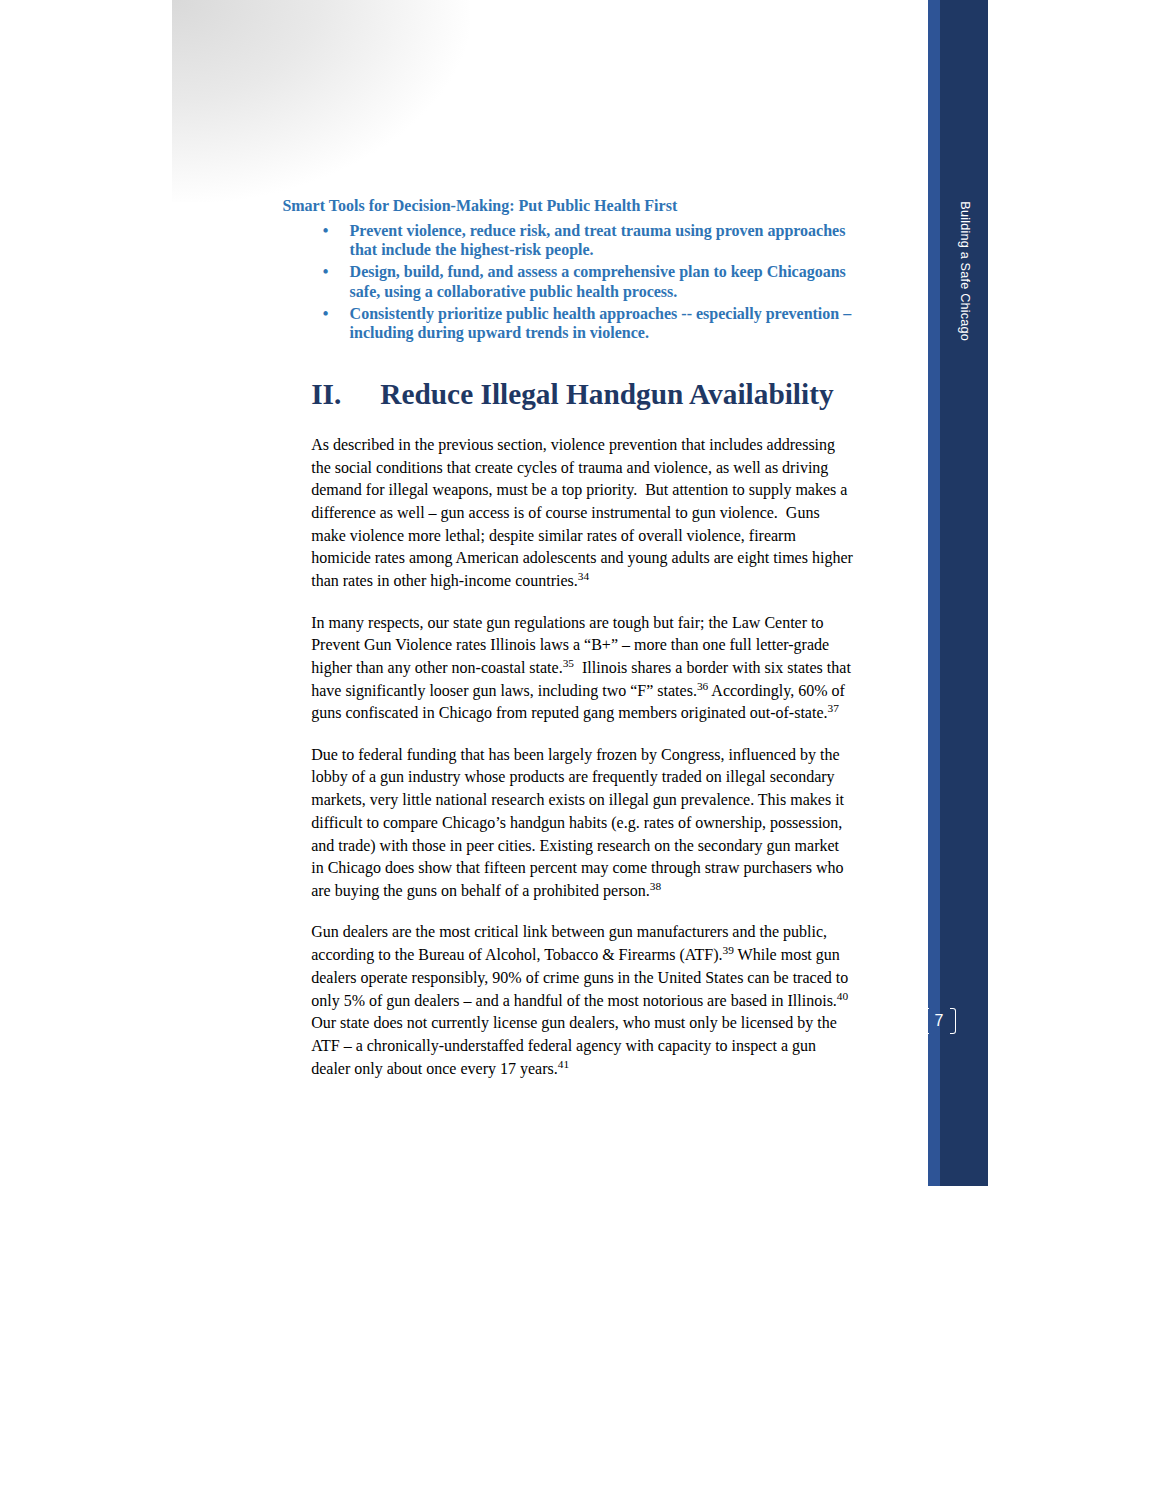Building a Safe Chicago
7
Smart Tools for Decision-Making: Put Public Health First
Prevent violence, reduce risk, and treat trauma using proven approaches that include the highest-risk people.
Design, build, fund, and assess a comprehensive plan to keep Chicagoans safe, using a collaborative public health process.
Consistently prioritize public health approaches -- especially prevention – including during upward trends in violence.
II. Reduce Illegal Handgun Availability
As described in the previous section, violence prevention that includes addressing the social conditions that create cycles of trauma and violence, as well as driving demand for illegal weapons, must be a top priority. But attention to supply makes a difference as well – gun access is of course instrumental to gun violence. Guns make violence more lethal; despite similar rates of overall violence, firearm homicide rates among American adolescents and young adults are eight times higher than rates in other high-income countries.34
In many respects, our state gun regulations are tough but fair; the Law Center to Prevent Gun Violence rates Illinois laws a “B+” – more than one full letter-grade higher than any other non-coastal state.35 Illinois shares a border with six states that have significantly looser gun laws, including two “F” states.36 Accordingly, 60% of guns confiscated in Chicago from reputed gang members originated out-of-state.37
Due to federal funding that has been largely frozen by Congress, influenced by the lobby of a gun industry whose products are frequently traded on illegal secondary markets, very little national research exists on illegal gun prevalence. This makes it difficult to compare Chicago’s handgun habits (e.g. rates of ownership, possession, and trade) with those in peer cities. Existing research on the secondary gun market in Chicago does show that fifteen percent may come through straw purchasers who are buying the guns on behalf of a prohibited person.38
Gun dealers are the most critical link between gun manufacturers and the public, according to the Bureau of Alcohol, Tobacco & Firearms (ATF).39 While most gun dealers operate responsibly, 90% of crime guns in the United States can be traced to only 5% of gun dealers – and a handful of the most notorious are based in Illinois.40 Our state does not currently license gun dealers, who must only be licensed by the ATF – a chronically-understaffed federal agency with capacity to inspect a gun dealer only about once every 17 years.41